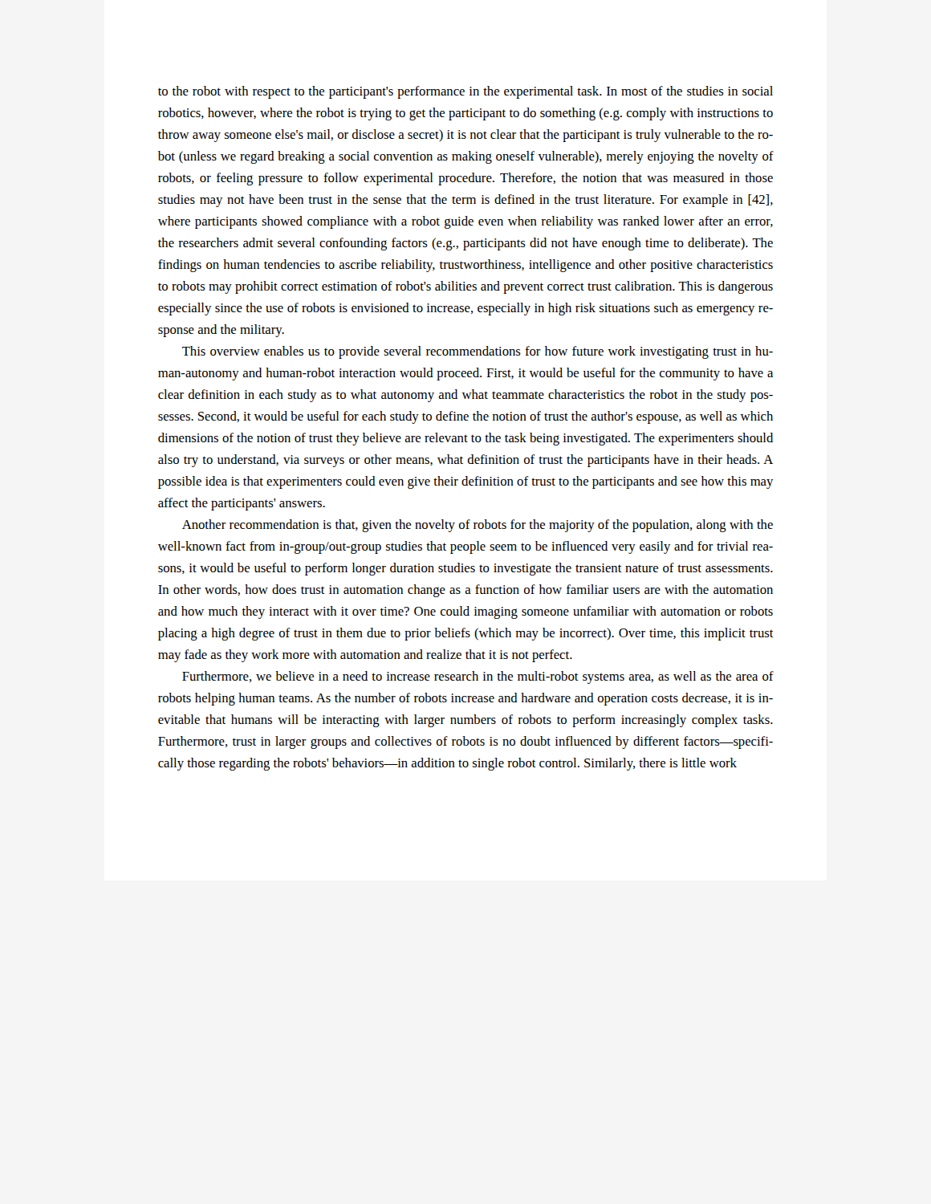to the robot with respect to the participant's performance in the experimental task. In most of the studies in social robotics, however, where the robot is trying to get the participant to do something (e.g. comply with instructions to throw away someone else's mail, or disclose a secret) it is not clear that the participant is truly vulnerable to the robot (unless we regard breaking a social convention as making oneself vulnerable), merely enjoying the novelty of robots, or feeling pressure to follow experimental procedure. Therefore, the notion that was measured in those studies may not have been trust in the sense that the term is defined in the trust literature. For example in [42], where participants showed compliance with a robot guide even when reliability was ranked lower after an error, the researchers admit several confounding factors (e.g., participants did not have enough time to deliberate). The findings on human tendencies to ascribe reliability, trustworthiness, intelligence and other positive characteristics to robots may prohibit correct estimation of robot's abilities and prevent correct trust calibration. This is dangerous especially since the use of robots is envisioned to increase, especially in high risk situations such as emergency response and the military.
This overview enables us to provide several recommendations for how future work investigating trust in human-autonomy and human-robot interaction would proceed. First, it would be useful for the community to have a clear definition in each study as to what autonomy and what teammate characteristics the robot in the study possesses. Second, it would be useful for each study to define the notion of trust the author's espouse, as well as which dimensions of the notion of trust they believe are relevant to the task being investigated. The experimenters should also try to understand, via surveys or other means, what definition of trust the participants have in their heads. A possible idea is that experimenters could even give their definition of trust to the participants and see how this may affect the participants' answers.
Another recommendation is that, given the novelty of robots for the majority of the population, along with the well-known fact from in-group/out-group studies that people seem to be influenced very easily and for trivial reasons, it would be useful to perform longer duration studies to investigate the transient nature of trust assessments. In other words, how does trust in automation change as a function of how familiar users are with the automation and how much they interact with it over time? One could imaging someone unfamiliar with automation or robots placing a high degree of trust in them due to prior beliefs (which may be incorrect). Over time, this implicit trust may fade as they work more with automation and realize that it is not perfect.
Furthermore, we believe in a need to increase research in the multi-robot systems area, as well as the area of robots helping human teams. As the number of robots increase and hardware and operation costs decrease, it is inevitable that humans will be interacting with larger numbers of robots to perform increasingly complex tasks. Furthermore, trust in larger groups and collectives of robots is no doubt influenced by different factors—specifically those regarding the robots' behaviors—in addition to single robot control. Similarly, there is little work